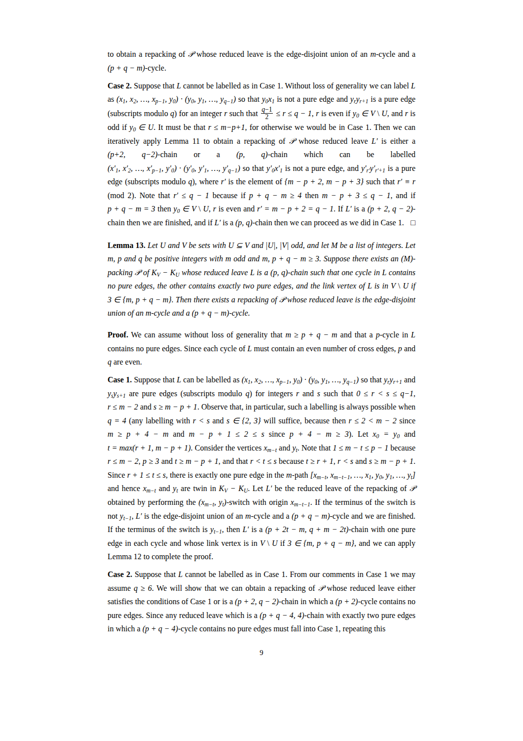to obtain a repacking of 𝒫 whose reduced leave is the edge-disjoint union of an m-cycle and a (p + q − m)-cycle.
Case 2. Suppose that L cannot be labelled as in Case 1. Without loss of generality we can label L as (x1, x2, …, xp−1, y0) · (y0, y1, …, yq−1) so that y0x1 is not a pure edge and yryr+1 is a pure edge (subscripts modulo q) for an integer r such that q−12 ≤ r ≤ q − 1, r is even if y0 ∈ V \ U, and r is odd if y0 ∈ U. It must be that r ≤ m−p+1, for otherwise we would be in Case 1. Then we can iteratively apply Lemma 11 to obtain a repacking of 𝒫 whose reduced leave L′ is either a (p+2, q−2)-chain or a (p, q)-chain which can be labelled (x′1, x′2, …, x′p−1, y′0) · (y′0, y′1, …, y′q−1) so that y′0x′1 is not a pure edge, and y′r′y′r′+1 is a pure edge (subscripts modulo q), where r′ is the element of {m − p + 2, m − p + 3} such that r′ ≡ r (mod 2). Note that r′ ≤ q − 1 because if p + q − m ≥ 4 then m − p + 3 ≤ q − 1, and if p + q − m = 3 then y0 ∈ V \ U, r is even and r′ = m − p + 2 = q − 1. If L′ is a (p + 2, q − 2)-chain then we are finished, and if L′ is a (p, q)-chain then we can proceed as we did in Case 1. □
Lemma 13. Let U and V be sets with U ⊆ V and |U|, |V| odd, and let M be a list of integers. Let m, p and q be positive integers with m odd and m, p + q − m ≥ 3. Suppose there exists an (M)-packing 𝒫 of KV − KU whose reduced leave L is a (p, q)-chain such that one cycle in L contains no pure edges, the other contains exactly two pure edges, and the link vertex of L is in V \ U if 3 ∈ {m, p + q − m}. Then there exists a repacking of 𝒫 whose reduced leave is the edge-disjoint union of an m-cycle and a (p + q − m)-cycle.
Proof. We can assume without loss of generality that m ≥ p + q − m and that a p-cycle in L contains no pure edges. Since each cycle of L must contain an even number of cross edges, p and q are even.
Case 1. Suppose that L can be labelled as (x1, x2, …, xp−1, y0) · (y0, y1, …, yq−1) so that yryr+1 and ysys+1 are pure edges (subscripts modulo q) for integers r and s such that 0 ≤ r < s ≤ q−1, r ≤ m − 2 and s ≥ m − p + 1. Observe that, in particular, such a labelling is always possible when q = 4 (any labelling with r < s and s ∈ {2, 3} will suffice, because then r ≤ 2 < m − 2 since m ≥ p + 4 − m and m − p + 1 ≤ 2 ≤ s since p + 4 − m ≥ 3). Let x0 = y0 and t = max(r + 1, m − p + 1). Consider the vertices xm−t and yt. Note that 1 ≤ m − t ≤ p − 1 because r ≤ m − 2, p ≥ 3 and t ≥ m − p + 1, and that r < t ≤ s because t ≥ r + 1, r < s and s ≥ m − p + 1. Since r + 1 ≤ t ≤ s, there is exactly one pure edge in the m-path [xm−t, xm−t−1, …, x1, y0, y1, …, yt] and hence xm−t and yt are twin in KV − KU. Let L′ be the reduced leave of the repacking of 𝒫 obtained by performing the (xm−t, yt)-switch with origin xm−t−1. If the terminus of the switch is not yt−1, L′ is the edge-disjoint union of an m-cycle and a (p + q − m)-cycle and we are finished. If the terminus of the switch is yt−1, then L′ is a (p + 2t − m, q + m − 2t)-chain with one pure edge in each cycle and whose link vertex is in V \ U if 3 ∈ {m, p + q − m}, and we can apply Lemma 12 to complete the proof.
Case 2. Suppose that L cannot be labelled as in Case 1. From our comments in Case 1 we may assume q ≥ 6. We will show that we can obtain a repacking of 𝒫 whose reduced leave either satisfies the conditions of Case 1 or is a (p + 2, q − 2)-chain in which a (p + 2)-cycle contains no pure edges. Since any reduced leave which is a (p + q − 4, 4)-chain with exactly two pure edges in which a (p + q − 4)-cycle contains no pure edges must fall into Case 1, repeating this
9